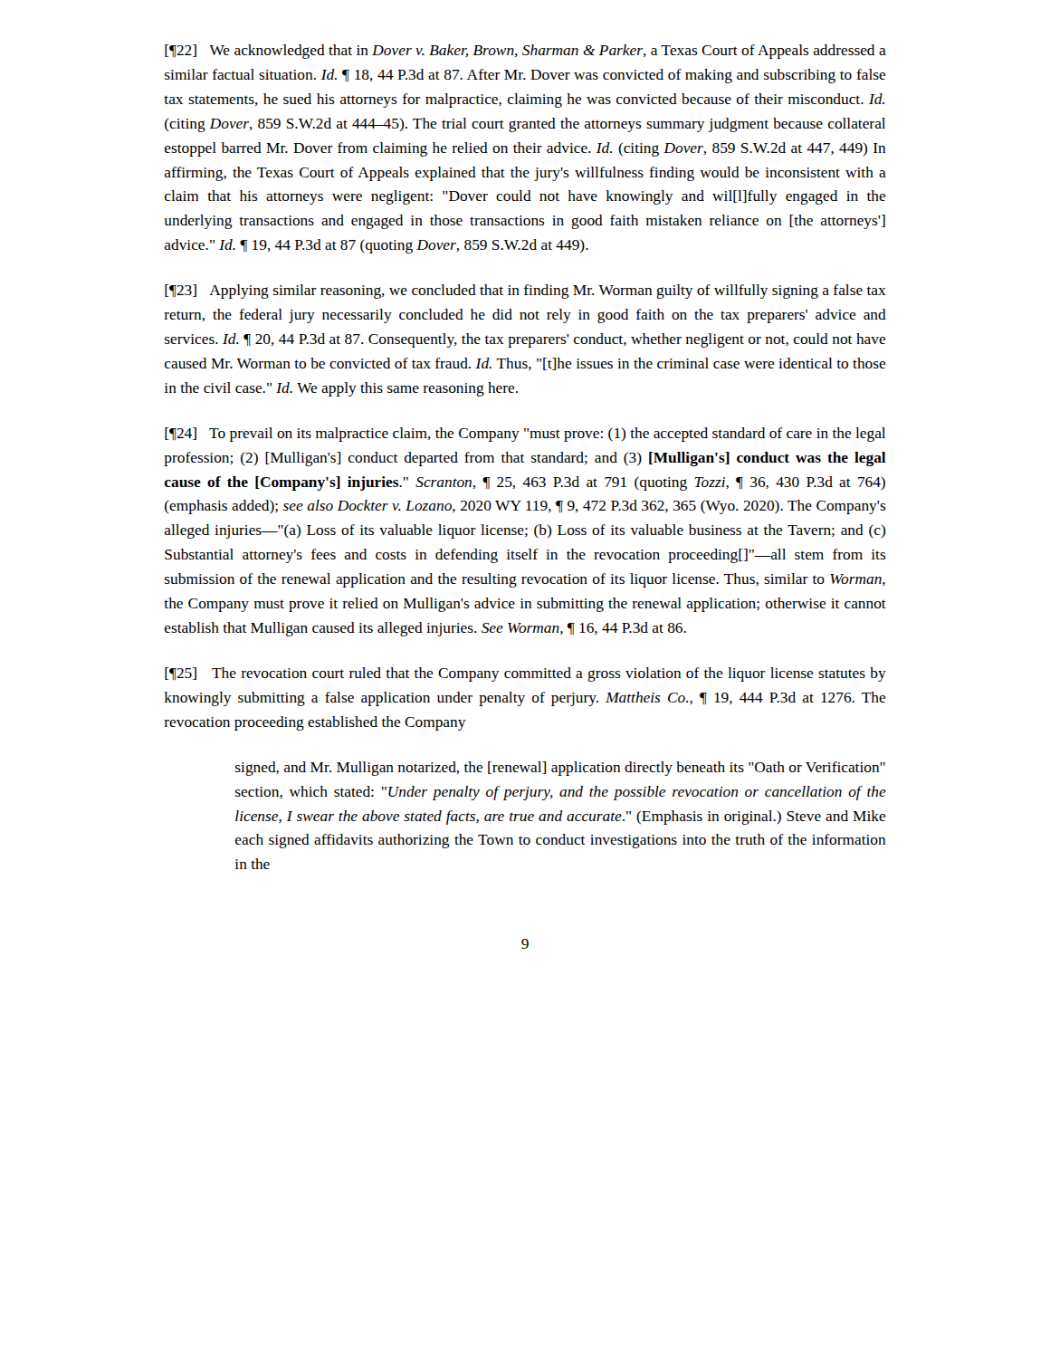[¶22] We acknowledged that in Dover v. Baker, Brown, Sharman & Parker, a Texas Court of Appeals addressed a similar factual situation. Id. ¶ 18, 44 P.3d at 87. After Mr. Dover was convicted of making and subscribing to false tax statements, he sued his attorneys for malpractice, claiming he was convicted because of their misconduct. Id. (citing Dover, 859 S.W.2d at 444–45). The trial court granted the attorneys summary judgment because collateral estoppel barred Mr. Dover from claiming he relied on their advice. Id. (citing Dover, 859 S.W.2d at 447, 449) In affirming, the Texas Court of Appeals explained that the jury's willfulness finding would be inconsistent with a claim that his attorneys were negligent: "Dover could not have knowingly and wil[l]fully engaged in the underlying transactions and engaged in those transactions in good faith mistaken reliance on [the attorneys'] advice." Id. ¶ 19, 44 P.3d at 87 (quoting Dover, 859 S.W.2d at 449).
[¶23] Applying similar reasoning, we concluded that in finding Mr. Worman guilty of willfully signing a false tax return, the federal jury necessarily concluded he did not rely in good faith on the tax preparers' advice and services. Id. ¶ 20, 44 P.3d at 87. Consequently, the tax preparers' conduct, whether negligent or not, could not have caused Mr. Worman to be convicted of tax fraud. Id. Thus, "[t]he issues in the criminal case were identical to those in the civil case." Id. We apply this same reasoning here.
[¶24] To prevail on its malpractice claim, the Company "must prove: (1) the accepted standard of care in the legal profession; (2) [Mulligan's] conduct departed from that standard; and (3) [Mulligan's] conduct was the legal cause of the [Company's] injuries." Scranton, ¶ 25, 463 P.3d at 791 (quoting Tozzi, ¶ 36, 430 P.3d at 764) (emphasis added); see also Dockter v. Lozano, 2020 WY 119, ¶ 9, 472 P.3d 362, 365 (Wyo. 2020). The Company's alleged injuries—"(a) Loss of its valuable liquor license; (b) Loss of its valuable business at the Tavern; and (c) Substantial attorney's fees and costs in defending itself in the revocation proceeding[]"—all stem from its submission of the renewal application and the resulting revocation of its liquor license. Thus, similar to Worman, the Company must prove it relied on Mulligan's advice in submitting the renewal application; otherwise it cannot establish that Mulligan caused its alleged injuries. See Worman, ¶ 16, 44 P.3d at 86.
[¶25] The revocation court ruled that the Company committed a gross violation of the liquor license statutes by knowingly submitting a false application under penalty of perjury. Mattheis Co., ¶ 19, 444 P.3d at 1276. The revocation proceeding established the Company
signed, and Mr. Mulligan notarized, the [renewal] application directly beneath its "Oath or Verification" section, which stated: "Under penalty of perjury, and the possible revocation or cancellation of the license, I swear the above stated facts, are true and accurate." (Emphasis in original.) Steve and Mike each signed affidavits authorizing the Town to conduct investigations into the truth of the information in the
9